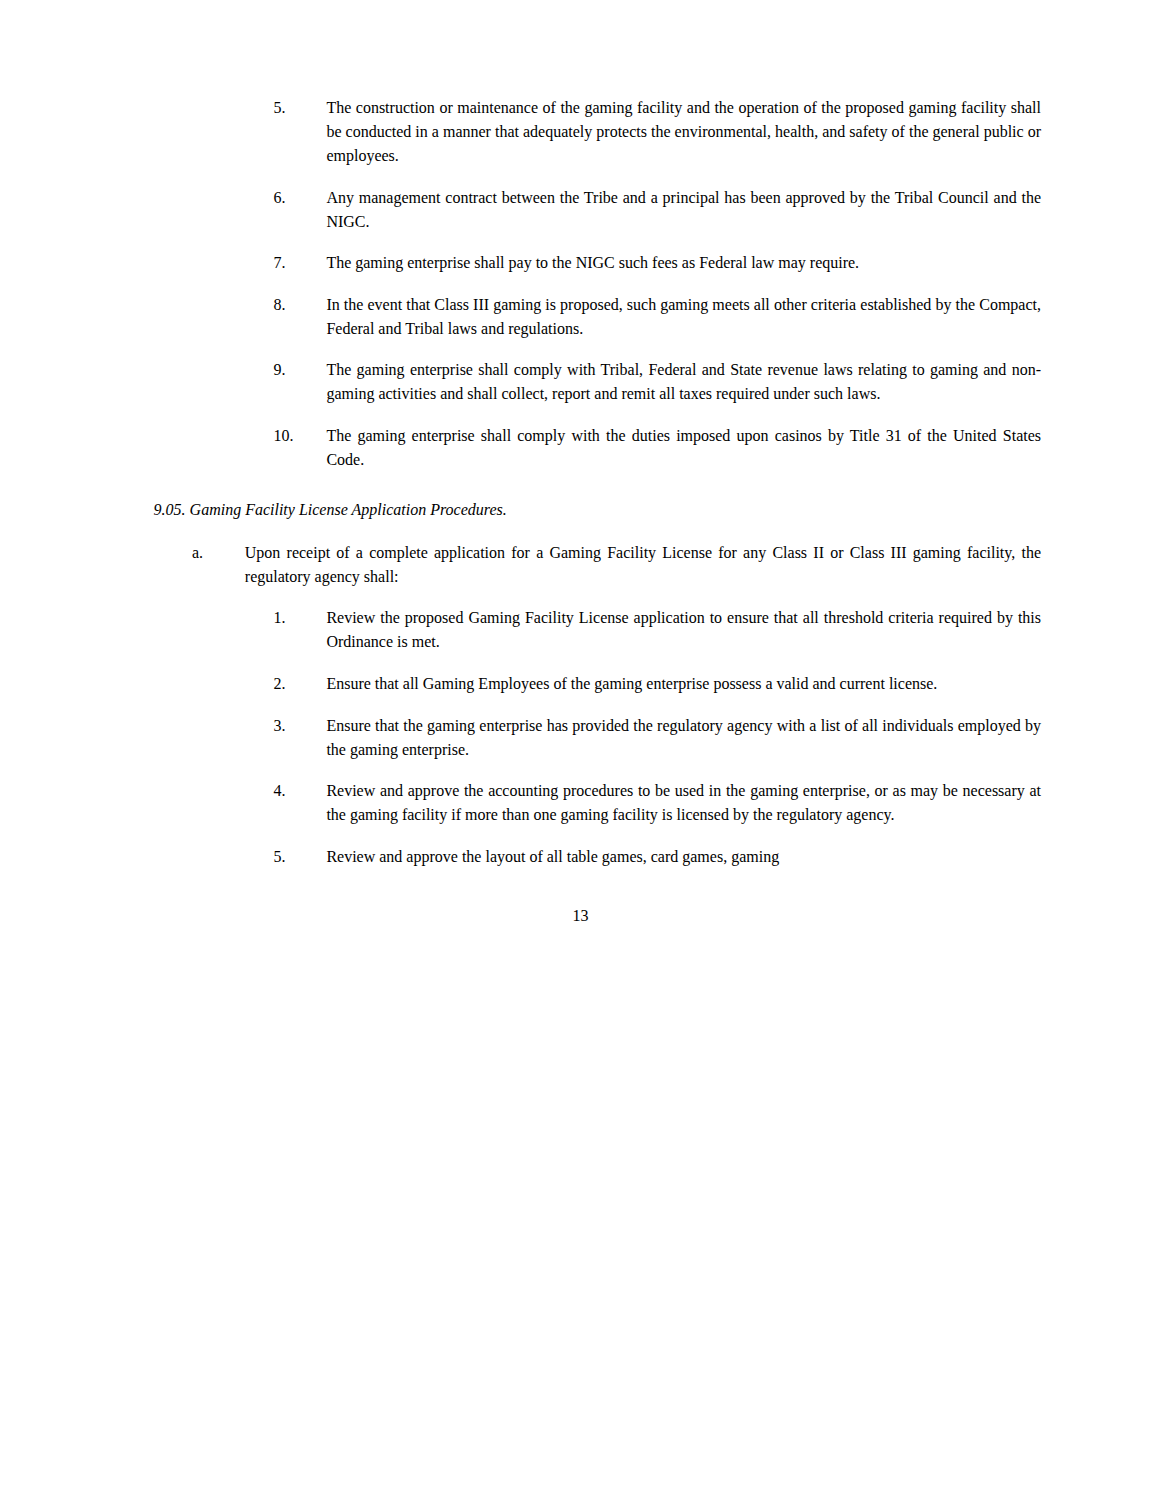5.
The construction or maintenance of the gaming facility and the operation of the proposed gaming facility shall be conducted in a manner that adequately protects the environmental, health, and safety of the general public or employees.
6.
Any management contract between the Tribe and a principal has been approved by the Tribal Council and the NIGC.
7.
The gaming enterprise shall pay to the NIGC such fees as Federal law may require.
8.
In the event that Class III gaming is proposed, such gaming meets all other criteria established by the Compact, Federal and Tribal laws and regulations.
9.
The gaming enterprise shall comply with Tribal, Federal and State revenue laws relating to gaming and non-gaming activities and shall collect, report and remit all taxes required under such laws.
10.
The gaming enterprise shall comply with the duties imposed upon casinos by Title 31 of the United States Code.
9.05. Gaming Facility License Application Procedures.
a.
Upon receipt of a complete application for a Gaming Facility License for any Class II or Class III gaming facility, the regulatory agency shall:
1.
Review the proposed Gaming Facility License application to ensure that all threshold criteria required by this Ordinance is met.
2.
Ensure that all Gaming Employees of the gaming enterprise possess a valid and current license.
3.
Ensure that the gaming enterprise has provided the regulatory agency with a list of all individuals employed by the gaming enterprise.
4.
Review and approve the accounting procedures to be used in the gaming enterprise, or as may be necessary at the gaming facility if more than one gaming facility is licensed by the regulatory agency.
5.
Review and approve the layout of all table games, card games, gaming
13